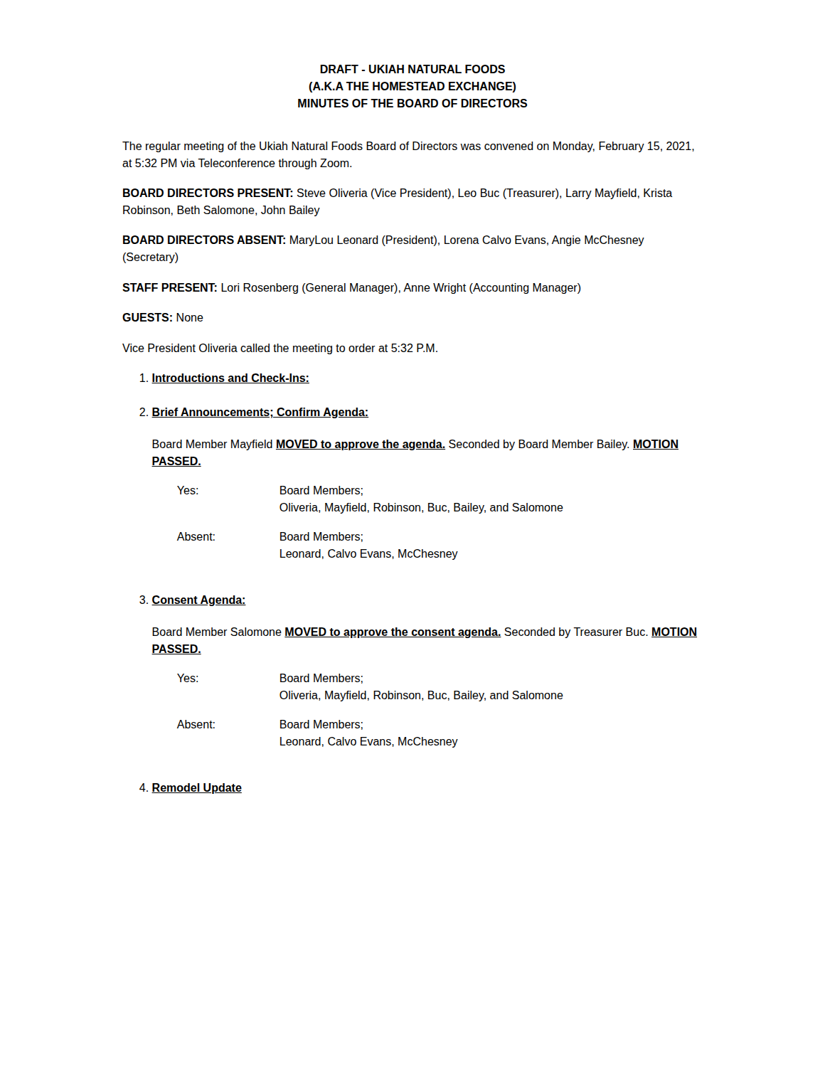DRAFT - UKIAH NATURAL FOODS
(A.K.A THE HOMESTEAD EXCHANGE)
MINUTES OF THE BOARD OF DIRECTORS
The regular meeting of the Ukiah Natural Foods Board of Directors was convened on Monday, February 15, 2021, at 5:32 PM via Teleconference through Zoom.
BOARD DIRECTORS PRESENT: Steve Oliveria (Vice President), Leo Buc (Treasurer), Larry Mayfield, Krista Robinson, Beth Salomone, John Bailey
BOARD DIRECTORS ABSENT: MaryLou Leonard (President), Lorena Calvo Evans, Angie McChesney (Secretary)
STAFF PRESENT: Lori Rosenberg (General Manager), Anne Wright (Accounting Manager)
GUESTS: None
Vice President Oliveria called the meeting to order at 5:32 P.M.
Introductions and Check-Ins:
Brief Announcements; Confirm Agenda:
Board Member Mayfield MOVED to approve the agenda. Seconded by Board Member Bailey. MOTION PASSED.
| Yes: | Board Members; Oliveria, Mayfield, Robinson, Buc, Bailey, and Salomone |
| Absent: | Board Members; Leonard, Calvo Evans, McChesney |
Consent Agenda:
Board Member Salomone MOVED to approve the consent agenda. Seconded by Treasurer Buc. MOTION PASSED.
| Yes: | Board Members; Oliveria, Mayfield, Robinson, Buc, Bailey, and Salomone |
| Absent: | Board Members; Leonard, Calvo Evans, McChesney |
Remodel Update